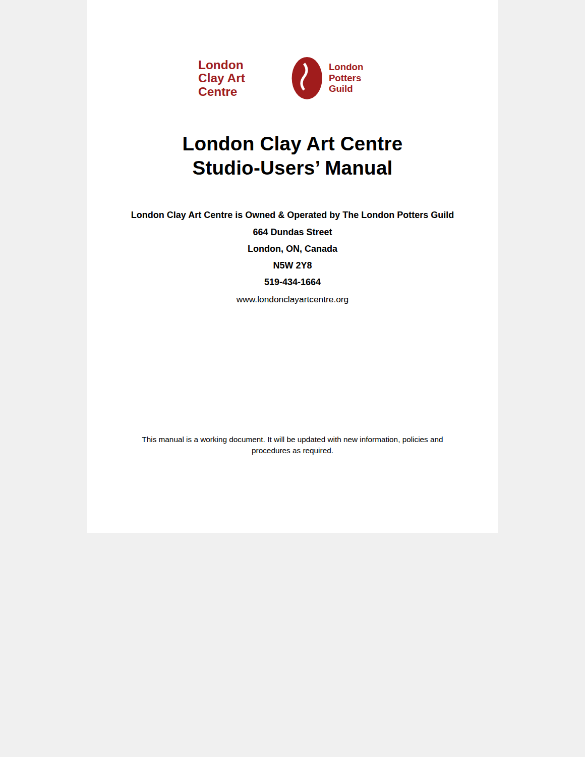London Clay Art Centre
Studio-Users’ Manual
London Clay Art Centre is Owned & Operated by The London Potters Guild
664 Dundas Street
London, ON, Canada
N5W 2Y8
519-434-1664
www.londonclayartcentre.org
This manual is a working document. It will be updated with new information, policies and procedures as required.